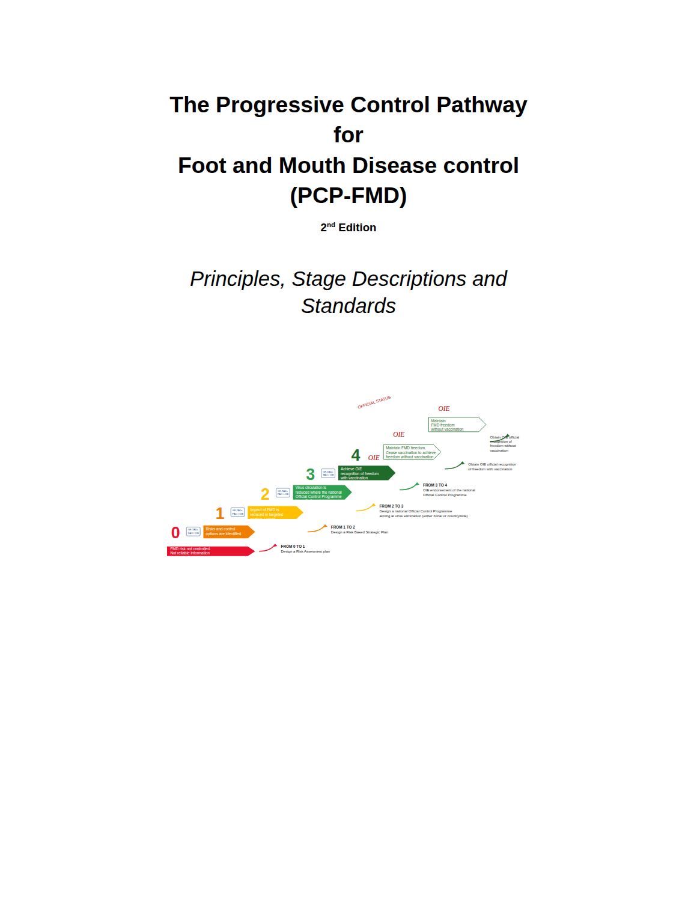The Progressive Control Pathway for Foot and Mouth Disease control (PCP-FMD)
2nd Edition
Principles, Stage Descriptions and Standards
0 GF-TADs FAO / OIE Risks and control options are identified FMD risk not controlled. Not reliable information FROM 0 TO 1 Design a Risk Assesment plan 1 GF-TADs FAO / OIE Impact of FMD is reduced in targeted sectors / areas FROM 1 TO 2 Design a Risk Based Strategic Plan 2 GF-TADs FAO / OIE Virus circulation is reduced where the national Official Control Programme is applied FROM 2 TO 3 Design a national Official Control Programme aiming at virus elimination (either zonal or countrywide) 3 GF-TADs FAO / OIE Achieve OIE recognition of freedom with vaccination FROM 3 TO 4 OIE endorsement of the national Official Control Programme 4 OIE Maintain FMD freedom. Cease vaccination to achieve freedom without vaccination OIE Obtain OIE official recognition of freedom with vaccination Maintain FMD freedom without vaccination OIE Obtain OIE official recognition of freedom without vaccination OFFICIAL STATUS